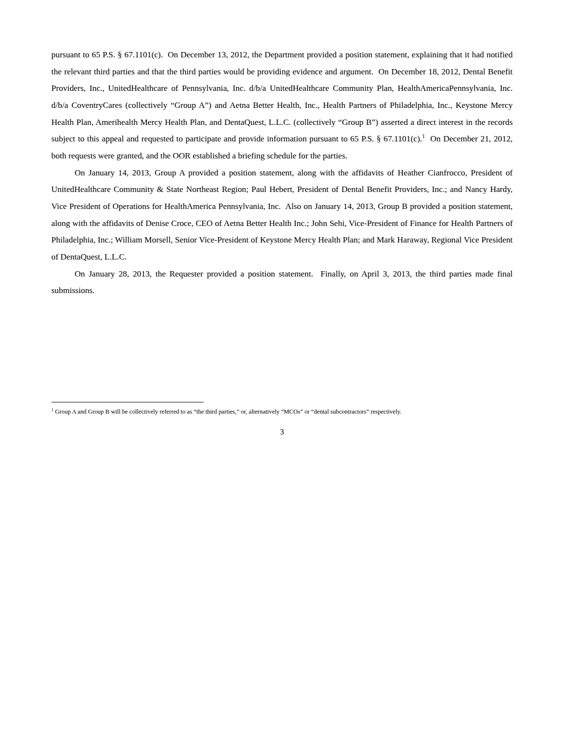pursuant to 65 P.S. § 67.1101(c). On December 13, 2012, the Department provided a position statement, explaining that it had notified the relevant third parties and that the third parties would be providing evidence and argument. On December 18, 2012, Dental Benefit Providers, Inc., UnitedHealthcare of Pennsylvania, Inc. d/b/a UnitedHealthcare Community Plan, HealthAmericaPennsylvania, Inc. d/b/a CoventryCares (collectively “Group A”) and Aetna Better Health, Inc., Health Partners of Philadelphia, Inc., Keystone Mercy Health Plan, Amerihealth Mercy Health Plan, and DentaQuest, L.L.C. (collectively “Group B”) asserted a direct interest in the records subject to this appeal and requested to participate and provide information pursuant to 65 P.S. § 67.1101(c).1 On December 21, 2012, both requests were granted, and the OOR established a briefing schedule for the parties.
On January 14, 2013, Group A provided a position statement, along with the affidavits of Heather Cianfrocco, President of UnitedHealthcare Community & State Northeast Region; Paul Hebert, President of Dental Benefit Providers, Inc.; and Nancy Hardy, Vice President of Operations for HealthAmerica Pennsylvania, Inc. Also on January 14, 2013, Group B provided a position statement, along with the affidavits of Denise Croce, CEO of Aetna Better Health Inc.; John Sehi, Vice-President of Finance for Health Partners of Philadelphia, Inc.; William Morsell, Senior Vice-President of Keystone Mercy Health Plan; and Mark Haraway, Regional Vice President of DentaQuest, L.L.C.
On January 28, 2013, the Requester provided a position statement. Finally, on April 3, 2013, the third parties made final submissions.
1 Group A and Group B will be collectively referred to as “the third parties,” or, alternatively “MCOs” or “dental subcontractors” respectively.
3